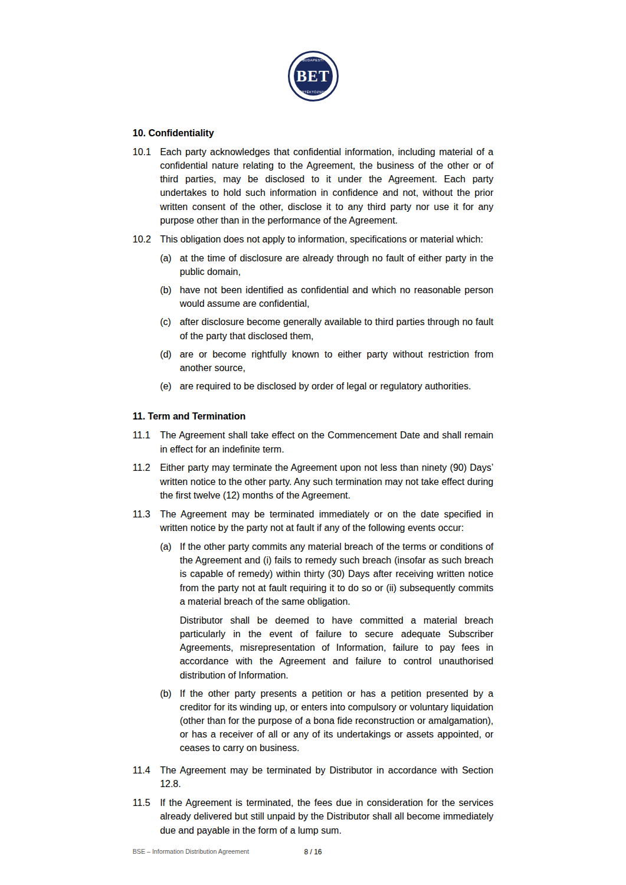BET
BUDAPESTI
ÉRTÉKTŐZSDE
10. Confidentiality
10.1
Each party acknowledges that confidential information, including material of a confidential nature relating to the Agreement, the business of the other or of third parties, may be disclosed to it under the Agreement. Each party undertakes to hold such information in confidence and not, without the prior written consent of the other, disclose it to any third party nor use it for any purpose other than in the performance of the Agreement.
10.2
This obligation does not apply to information, specifications or material which:
(a) at the time of disclosure are already through no fault of either party in the public domain,
(b) have not been identified as confidential and which no reasonable person would assume are confidential,
(c) after disclosure become generally available to third parties through no fault of the party that disclosed them,
(d) are or become rightfully known to either party without restriction from another source,
(e) are required to be disclosed by order of legal or regulatory authorities.
11. Term and Termination
11.1
The Agreement shall take effect on the Commencement Date and shall remain in effect for an indefinite term.
11.2
Either party may terminate the Agreement upon not less than ninety (90) Days’ written notice to the other party. Any such termination may not take effect during the first twelve (12) months of the Agreement.
11.3
The Agreement may be terminated immediately or on the date specified in written notice by the party not at fault if any of the following events occur:
(a) If the other party commits any material breach of the terms or conditions of the Agreement and (i) fails to remedy such breach (insofar as such breach is capable of remedy) within thirty (30) Days after receiving written notice from the party not at fault requiring it to do so or (ii) subsequently commits a material breach of the same obligation.
Distributor shall be deemed to have committed a material breach particularly in the event of failure to secure adequate Subscriber Agreements, misrepresentation of Information, failure to pay fees in accordance with the Agreement and failure to control unauthorised distribution of Information.
(b) If the other party presents a petition or has a petition presented by a creditor for its winding up, or enters into compulsory or voluntary liquidation (other than for the purpose of a bona fide reconstruction or amalgamation), or has a receiver of all or any of its undertakings or assets appointed, or ceases to carry on business.
11.4
The Agreement may be terminated by Distributor in accordance with Section 12.8.
11.5
If the Agreement is terminated, the fees due in consideration for the services already delivered but still unpaid by the Distributor shall all become immediately due and payable in the form of a lump sum.
BSE – Information Distribution Agreement 8 / 16